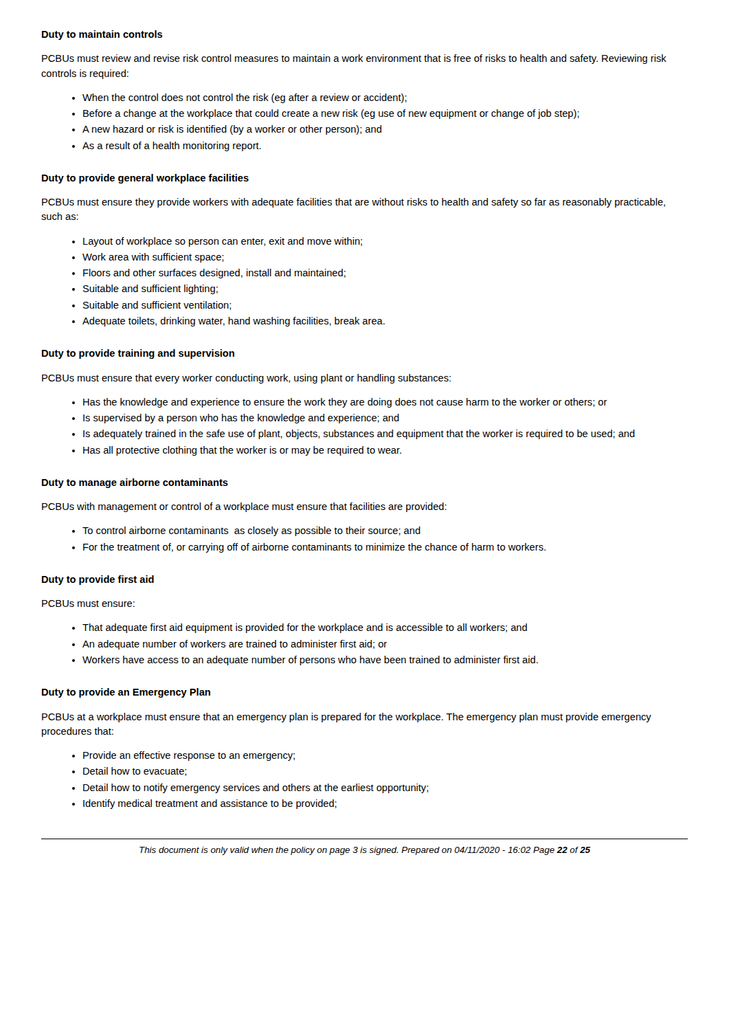Duty to maintain controls
PCBUs must review and revise risk control measures to maintain a work environment that is free of risks to health and safety. Reviewing risk controls is required:
When the control does not control the risk (eg after a review or accident);
Before a change at the workplace that could create a new risk (eg use of new equipment or change of job step);
A new hazard or risk is identified (by a worker or other person); and
As a result of a health monitoring report.
Duty to provide general workplace facilities
PCBUs must ensure they provide workers with adequate facilities that are without risks to health and safety so far as reasonably practicable, such as:
Layout of workplace so person can enter, exit and move within;
Work area with sufficient space;
Floors and other surfaces designed, install and maintained;
Suitable and sufficient lighting;
Suitable and sufficient ventilation;
Adequate toilets, drinking water, hand washing facilities, break area.
Duty to provide training and supervision
PCBUs must ensure that every worker conducting work, using plant or handling substances:
Has the knowledge and experience to ensure the work they are doing does not cause harm to the worker or others; or
Is supervised by a person who has the knowledge and experience; and
Is adequately trained in the safe use of plant, objects, substances and equipment that the worker is required to be used; and
Has all protective clothing that the worker is or may be required to wear.
Duty to manage airborne contaminants
PCBUs with management or control of a workplace must ensure that facilities are provided:
To control airborne contaminants as closely as possible to their source; and
For the treatment of, or carrying off of airborne contaminants to minimize the chance of harm to workers.
Duty to provide first aid
PCBUs must ensure:
That adequate first aid equipment is provided for the workplace and is accessible to all workers; and
An adequate number of workers are trained to administer first aid; or
Workers have access to an adequate number of persons who have been trained to administer first aid.
Duty to provide an Emergency Plan
PCBUs at a workplace must ensure that an emergency plan is prepared for the workplace. The emergency plan must provide emergency procedures that:
Provide an effective response to an emergency;
Detail how to evacuate;
Detail how to notify emergency services and others at the earliest opportunity;
Identify medical treatment and assistance to be provided;
This document is only valid when the policy on page 3 is signed. Prepared on 04/11/2020 - 16:02 Page 22 of 25